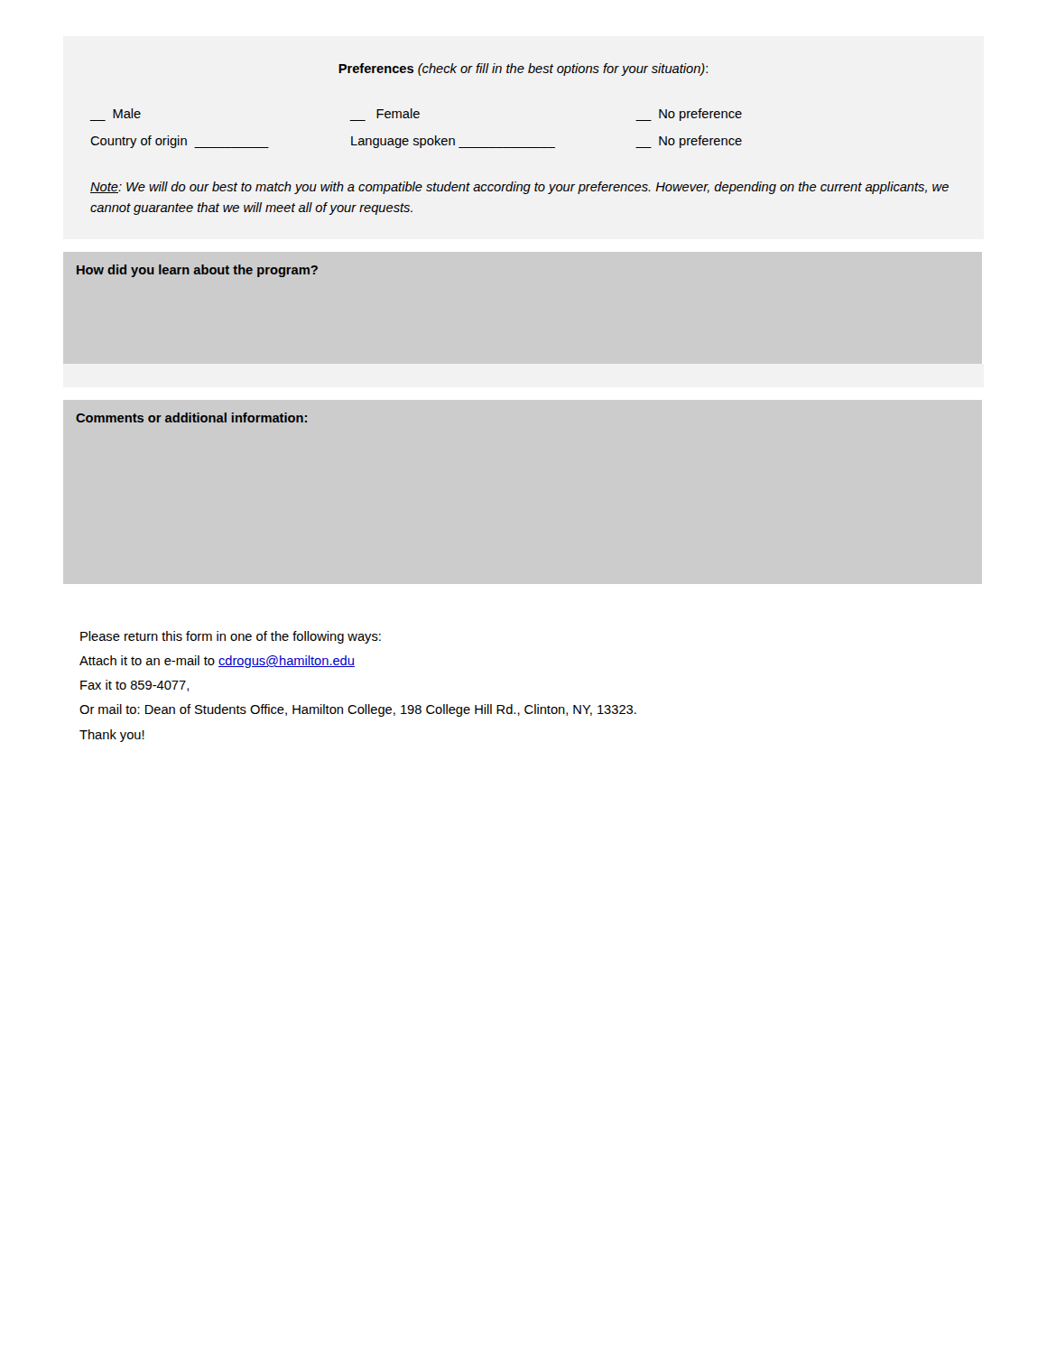Preferences (check or fill in the best options for your situation):
| __ Male | __ Female | __ No preference |
| Country of origin __________ | Language spoken _____________ | __ No preference |
Note: We will do our best to match you with a compatible student according to your preferences. However, depending on the current applicants, we cannot guarantee that we will meet all of your requests.
How did you learn about the program?
Comments or additional information:
Please return this form in one of the following ways:
Attach it to an e-mail to cdrogus@hamilton.edu
Fax it to 859-4077,
Or mail to: Dean of Students Office, Hamilton College, 198 College Hill Rd., Clinton, NY, 13323.
Thank you!